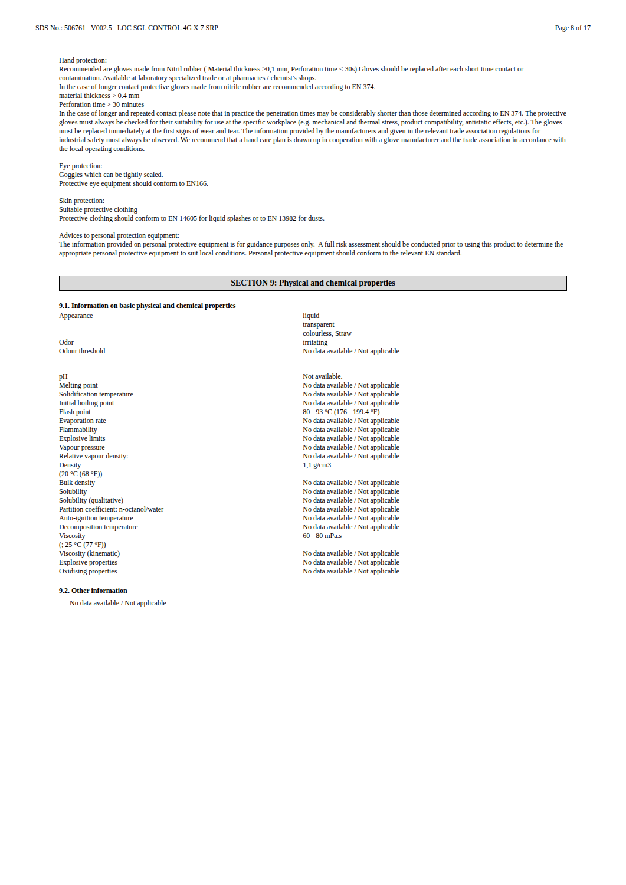SDS No.: 506761 V002.5 LOC SGL CONTROL 4G X 7 SRP
Page 8 of 17
Hand protection:
Recommended are gloves made from Nitril rubber ( Material thickness >0,1 mm, Perforation time < 30s).Gloves should be replaced after each short time contact or contamination. Available at laboratory specialized trade or at pharmacies / chemist's shops.
In the case of longer contact protective gloves made from nitrile rubber are recommended according to EN 374.
material thickness > 0.4 mm
Perforation time > 30 minutes
In the case of longer and repeated contact please note that in practice the penetration times may be considerably shorter than those determined according to EN 374. The protective gloves must always be checked for their suitability for use at the specific workplace (e.g. mechanical and thermal stress, product compatibility, antistatic effects, etc.). The gloves must be replaced immediately at the first signs of wear and tear. The information provided by the manufacturers and given in the relevant trade association regulations for industrial safety must always be observed. We recommend that a hand care plan is drawn up in cooperation with a glove manufacturer and the trade association in accordance with the local operating conditions.
Eye protection:
Goggles which can be tightly sealed.
Protective eye equipment should conform to EN166.
Skin protection:
Suitable protective clothing
Protective clothing should conform to EN 14605 for liquid splashes or to EN 13982 for dusts.
Advices to personal protection equipment:
The information provided on personal protective equipment is for guidance purposes only. A full risk assessment should be conducted prior to using this product to determine the appropriate personal protective equipment to suit local conditions. Personal protective equipment should conform to the relevant EN standard.
SECTION 9: Physical and chemical properties
9.1. Information on basic physical and chemical properties
| Appearance | liquid |
| | transparent |
| | colourless, Straw |
| Odor | irritating |
| Odour threshold | No data available / Not applicable |
| pH | Not available. |
| Melting point | No data available / Not applicable |
| Solidification temperature | No data available / Not applicable |
| Initial boiling point | No data available / Not applicable |
| Flash point | 80 - 93 °C (176 - 199.4 °F) |
| Evaporation rate | No data available / Not applicable |
| Flammability | No data available / Not applicable |
| Explosive limits | No data available / Not applicable |
| Vapour pressure | No data available / Not applicable |
| Relative vapour density: | No data available / Not applicable |
| Density | 1,1 g/cm3 |
| (20 °C (68 °F)) | |
| Bulk density | No data available / Not applicable |
| Solubility | No data available / Not applicable |
| Solubility (qualitative) | No data available / Not applicable |
| Partition coefficient: n-octanol/water | No data available / Not applicable |
| Auto-ignition temperature | No data available / Not applicable |
| Decomposition temperature | No data available / Not applicable |
| Viscosity | 60 - 80 mPa.s |
| (; 25 °C (77 °F)) | |
| Viscosity (kinematic) | No data available / Not applicable |
| Explosive properties | No data available / Not applicable |
| Oxidising properties | No data available / Not applicable |
9.2. Other information
No data available / Not applicable